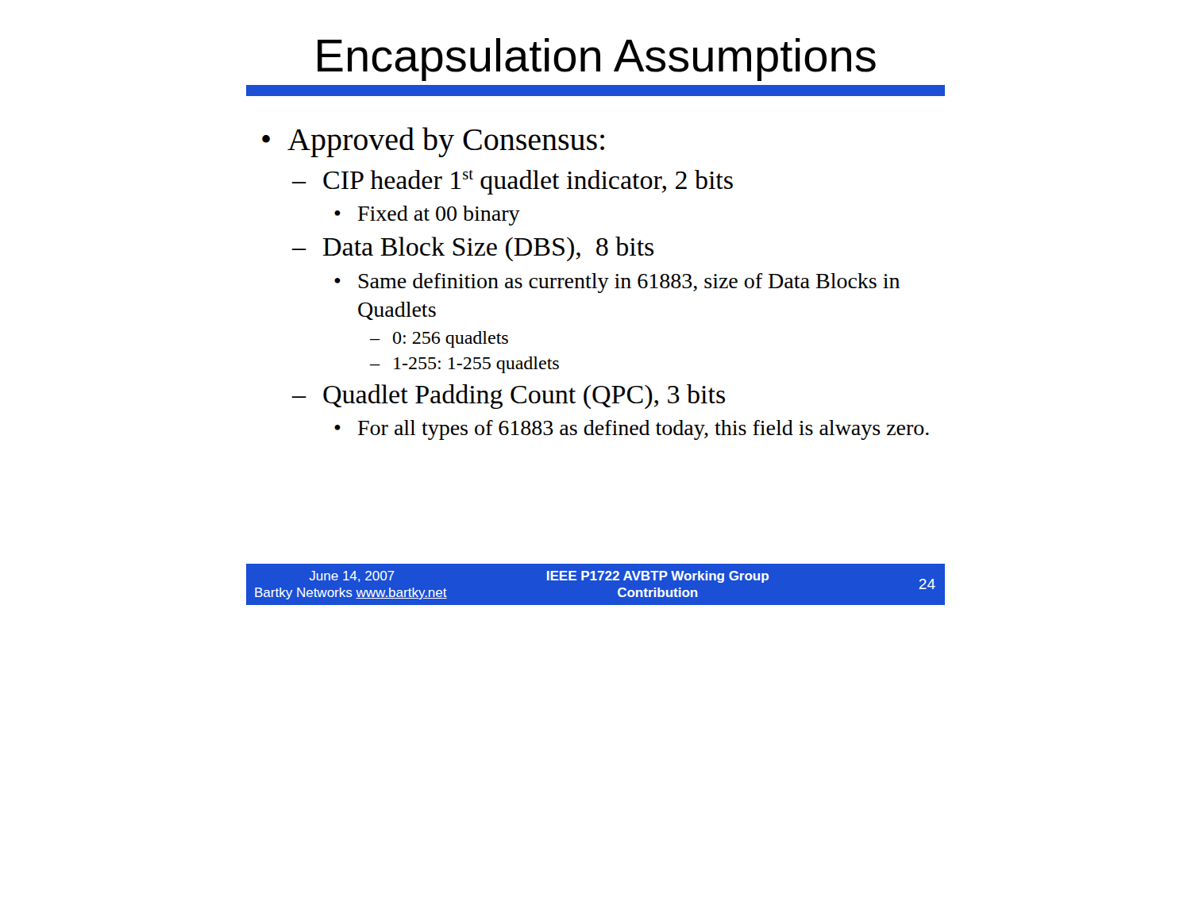Encapsulation Assumptions
Approved by Consensus:
CIP header 1st quadlet indicator, 2 bits
Fixed at 00 binary
Data Block Size (DBS), 8 bits
Same definition as currently in 61883, size of Data Blocks in Quadlets
0: 256 quadlets
1-255: 1-255 quadlets
Quadlet Padding Count (QPC), 3 bits
For all types of 61883 as defined today, this field is always zero.
June 14, 2007 Bartky Networks www.bartky.net
IEEE P1722 AVBTP Working Group
Contribution
24